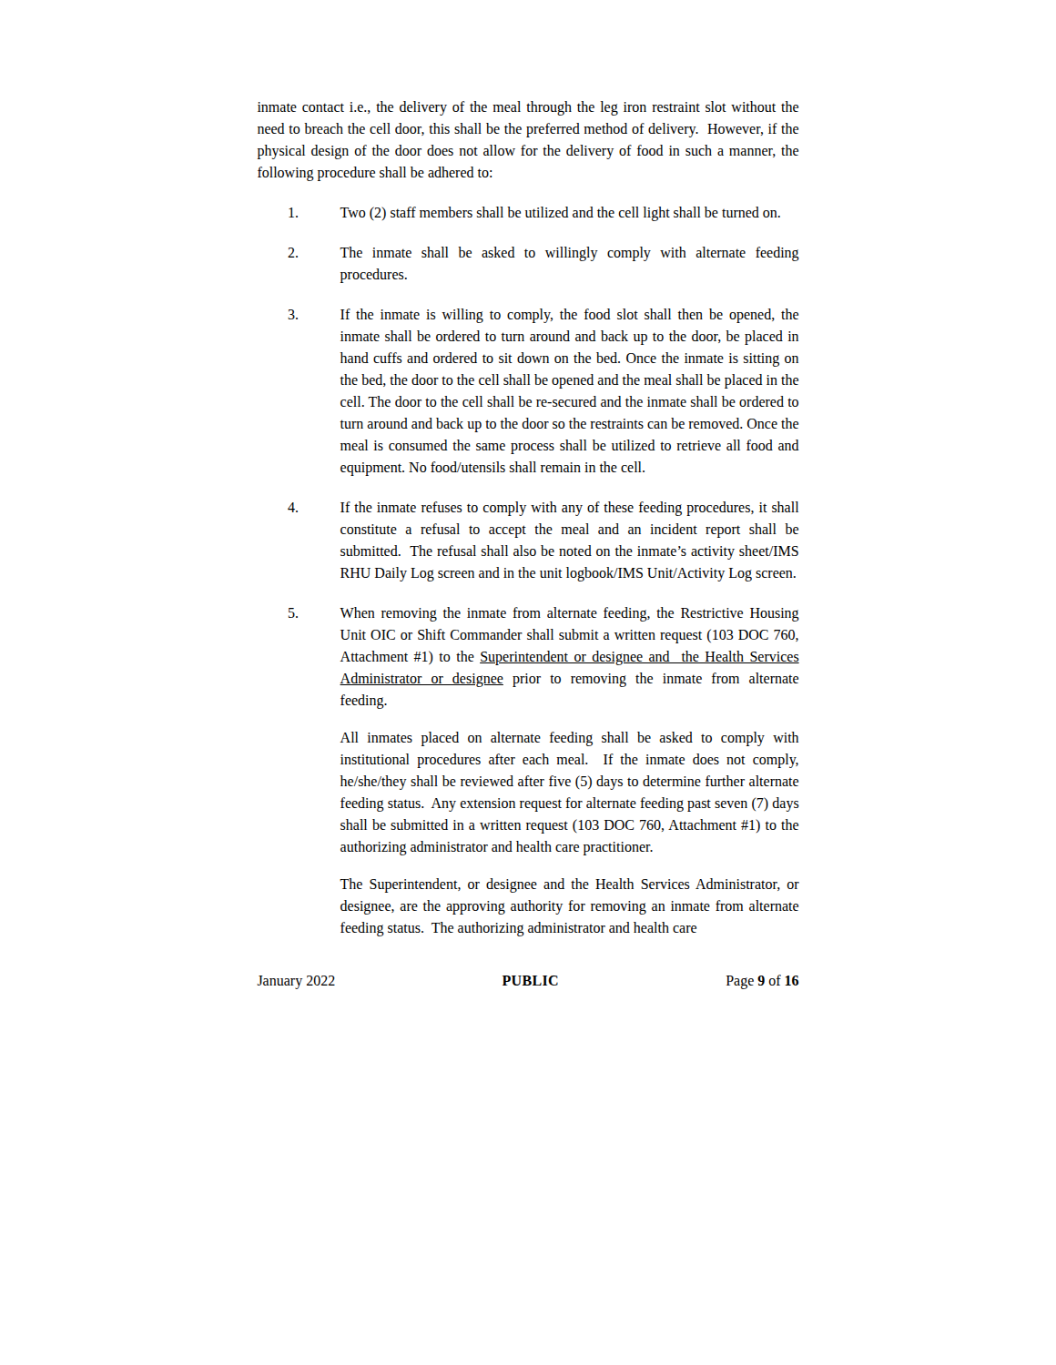inmate contact i.e., the delivery of the meal through the leg iron restraint slot without the need to breach the cell door, this shall be the preferred method of delivery. However, if the physical design of the door does not allow for the delivery of food in such a manner, the following procedure shall be adhered to:
1.
Two (2) staff members shall be utilized and the cell light shall be turned on.
2.
The inmate shall be asked to willingly comply with alternate feeding procedures.
3.
If the inmate is willing to comply, the food slot shall then be opened, the inmate shall be ordered to turn around and back up to the door, be placed in hand cuffs and ordered to sit down on the bed. Once the inmate is sitting on the bed, the door to the cell shall be opened and the meal shall be placed in the cell. The door to the cell shall be re-secured and the inmate shall be ordered to turn around and back up to the door so the restraints can be removed. Once the meal is consumed the same process shall be utilized to retrieve all food and equipment. No food/utensils shall remain in the cell.
4.
If the inmate refuses to comply with any of these feeding procedures, it shall constitute a refusal to accept the meal and an incident report shall be submitted. The refusal shall also be noted on the inmate’s activity sheet/IMS RHU Daily Log screen and in the unit logbook/IMS Unit/Activity Log screen.
5.
When removing the inmate from alternate feeding, the Restrictive Housing Unit OIC or Shift Commander shall submit a written request (103 DOC 760, Attachment #1) to the Superintendent or designee and the Health Services Administrator or designee prior to removing the inmate from alternate feeding.
All inmates placed on alternate feeding shall be asked to comply with institutional procedures after each meal. If the inmate does not comply, he/she/they shall be reviewed after five (5) days to determine further alternate feeding status. Any extension request for alternate feeding past seven (7) days shall be submitted in a written request (103 DOC 760, Attachment #1) to the authorizing administrator and health care practitioner.
The Superintendent, or designee and the Health Services Administrator, or designee, are the approving authority for removing an inmate from alternate feeding status. The authorizing administrator and health care
January 2022
PUBLIC
Page 9 of 16